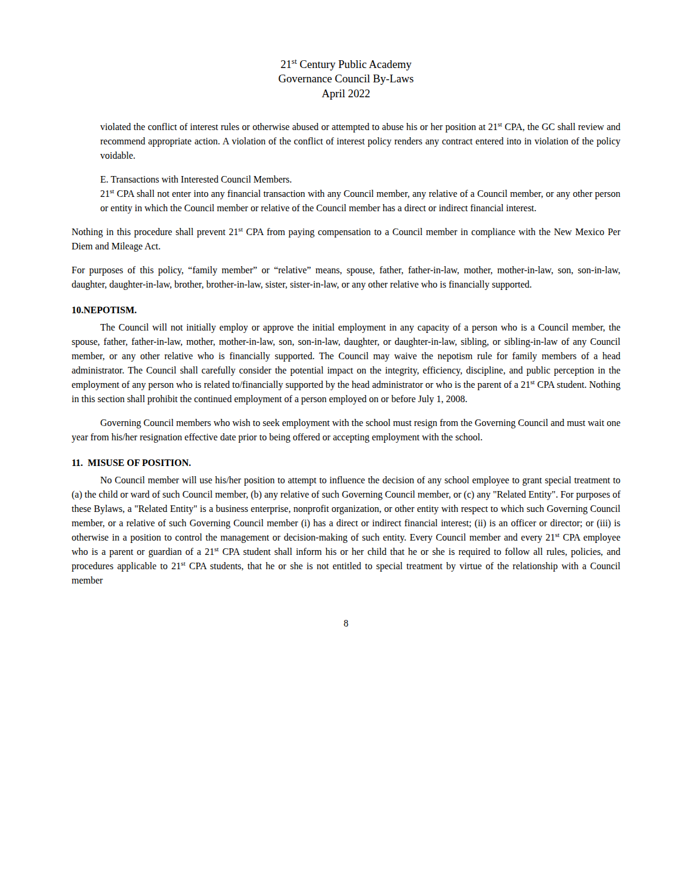21st Century Public Academy Governance Council By-Laws April 2022
violated the conflict of interest rules or otherwise abused or attempted to abuse his or her position at 21st CPA, the GC shall review and recommend appropriate action. A violation of the conflict of interest policy renders any contract entered into in violation of the policy voidable.
E. Transactions with Interested Council Members.
21st CPA shall not enter into any financial transaction with any Council member, any relative of a Council member, or any other person or entity in which the Council member or relative of the Council member has a direct or indirect financial interest.
Nothing in this procedure shall prevent 21st CPA from paying compensation to a Council member in compliance with the New Mexico Per Diem and Mileage Act.
For purposes of this policy, “family member” or “relative” means, spouse, father, father-in-law, mother, mother-in-law, son, son-in-law, daughter, daughter-in-law, brother, brother-in-law, sister, sister-in-law, or any other relative who is financially supported.
10.NEPOTISM.
The Council will not initially employ or approve the initial employment in any capacity of a person who is a Council member, the spouse, father, father-in-law, mother, mother-in-law, son, son-in-law, daughter, or daughter-in-law, sibling, or sibling-in-law of any Council member, or any other relative who is financially supported. The Council may waive the nepotism rule for family members of a head administrator. The Council shall carefully consider the potential impact on the integrity, efficiency, discipline, and public perception in the employment of any person who is related to/financially supported by the head administrator or who is the parent of a 21st CPA student. Nothing in this section shall prohibit the continued employment of a person employed on or before July 1, 2008.
Governing Council members who wish to seek employment with the school must resign from the Governing Council and must wait one year from his/her resignation effective date prior to being offered or accepting employment with the school.
11. MISUSE OF POSITION.
No Council member will use his/her position to attempt to influence the decision of any school employee to grant special treatment to (a) the child or ward of such Council member, (b) any relative of such Governing Council member, or (c) any "Related Entity". For purposes of these Bylaws, a "Related Entity" is a business enterprise, nonprofit organization, or other entity with respect to which such Governing Council member, or a relative of such Governing Council member (i) has a direct or indirect financial interest; (ii) is an officer or director; or (iii) is otherwise in a position to control the management or decision-making of such entity. Every Council member and every 21st CPA employee who is a parent or guardian of a 21st CPA student shall inform his or her child that he or she is required to follow all rules, policies, and procedures applicable to 21st CPA students, that he or she is not entitled to special treatment by virtue of the relationship with a Council member
8